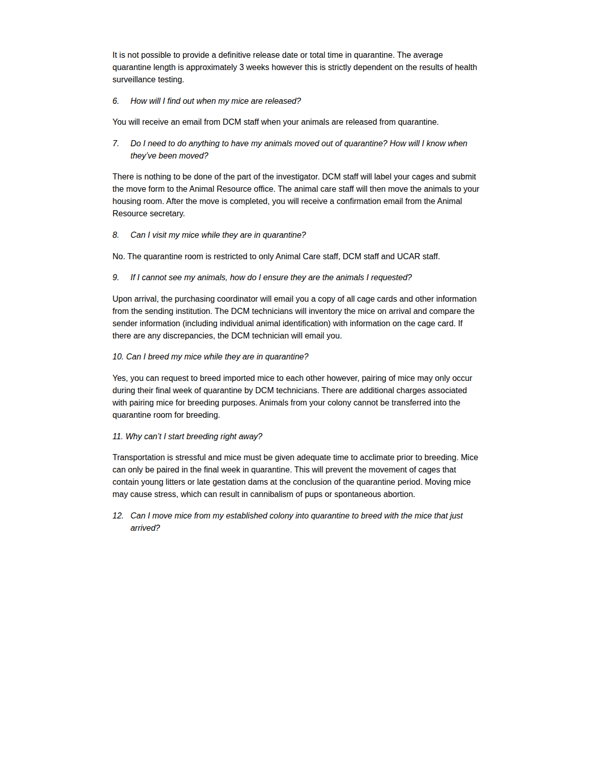It is not possible to provide a definitive release date or total time in quarantine. The average quarantine length is approximately 3 weeks however this is strictly dependent on the results of health surveillance testing.
6. How will I find out when my mice are released?
You will receive an email from DCM staff when your animals are released from quarantine.
7. Do I need to do anything to have my animals moved out of quarantine? How will I know when they’ve been moved?
There is nothing to be done of the part of the investigator. DCM staff will label your cages and submit the move form to the Animal Resource office. The animal care staff will then move the animals to your housing room. After the move is completed, you will receive a confirmation email from the Animal Resource secretary.
8. Can I visit my mice while they are in quarantine?
No. The quarantine room is restricted to only Animal Care staff, DCM staff and UCAR staff.
9. If I cannot see my animals, how do I ensure they are the animals I requested?
Upon arrival, the purchasing coordinator will email you a copy of all cage cards and other information from the sending institution. The DCM technicians will inventory the mice on arrival and compare the sender information (including individual animal identification) with information on the cage card. If there are any discrepancies, the DCM technician will email you.
10. Can I breed my mice while they are in quarantine?
Yes, you can request to breed imported mice to each other however, pairing of mice may only occur during their final week of quarantine by DCM technicians. There are additional charges associated with pairing mice for breeding purposes. Animals from your colony cannot be transferred into the quarantine room for breeding.
11. Why can’t I start breeding right away?
Transportation is stressful and mice must be given adequate time to acclimate prior to breeding. Mice can only be paired in the final week in quarantine. This will prevent the movement of cages that contain young litters or late gestation dams at the conclusion of the quarantine period. Moving mice may cause stress, which can result in cannibalism of pups or spontaneous abortion.
12. Can I move mice from my established colony into quarantine to breed with the mice that just arrived?